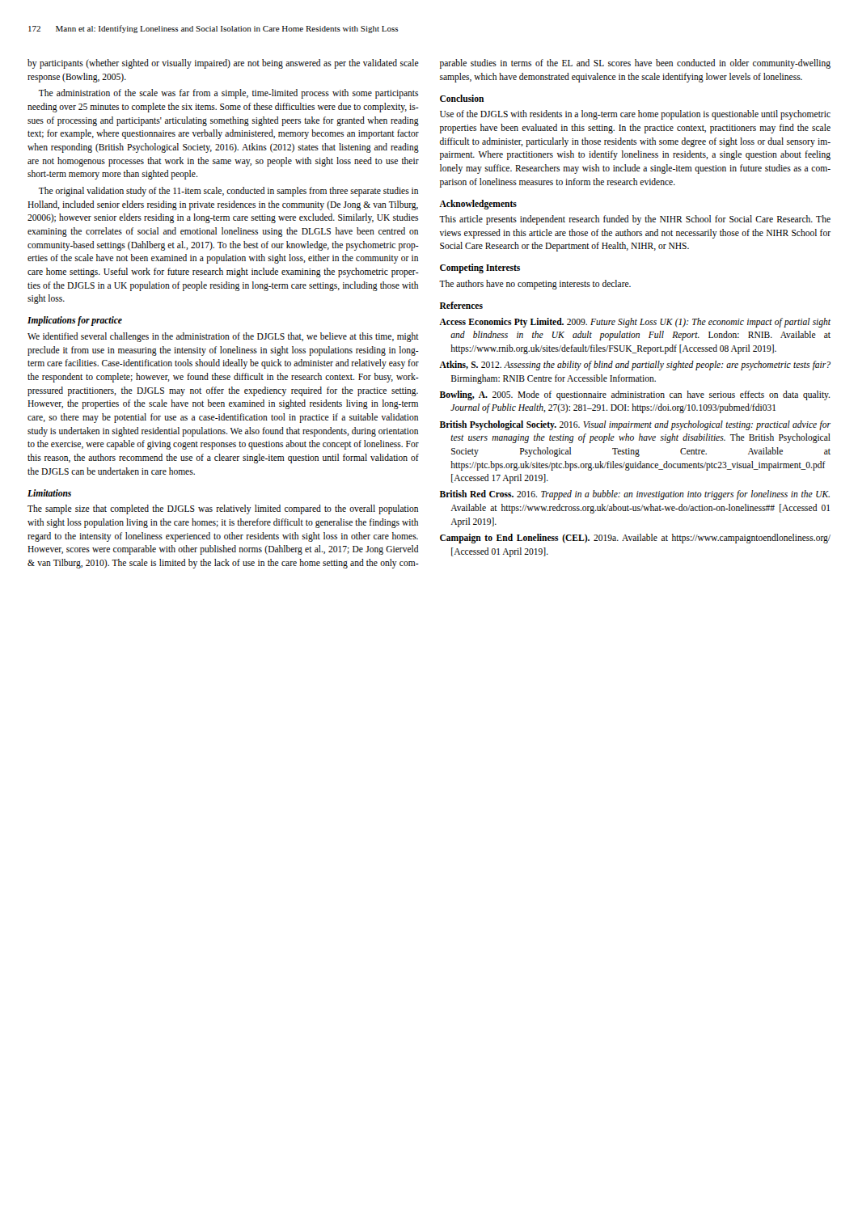172 Mann et al: Identifying Loneliness and Social Isolation in Care Home Residents with Sight Loss
by participants (whether sighted or visually impaired) are not being answered as per the validated scale response (Bowling, 2005).
The administration of the scale was far from a simple, time-limited process with some participants needing over 25 minutes to complete the six items. Some of these difficulties were due to complexity, issues of processing and participants' articulating something sighted peers take for granted when reading text; for example, where questionnaires are verbally administered, memory becomes an important factor when responding (British Psychological Society, 2016). Atkins (2012) states that listening and reading are not homogenous processes that work in the same way, so people with sight loss need to use their short-term memory more than sighted people.
The original validation study of the 11-item scale, conducted in samples from three separate studies in Holland, included senior elders residing in private residences in the community (De Jong & van Tilburg, 20006); however senior elders residing in a long-term care setting were excluded. Similarly, UK studies examining the correlates of social and emotional loneliness using the DLGLS have been centred on community-based settings (Dahlberg et al., 2017). To the best of our knowledge, the psychometric properties of the scale have not been examined in a population with sight loss, either in the community or in care home settings. Useful work for future research might include examining the psychometric properties of the DJGLS in a UK population of people residing in long-term care settings, including those with sight loss.
Implications for practice
We identified several challenges in the administration of the DJGLS that, we believe at this time, might preclude it from use in measuring the intensity of loneliness in sight loss populations residing in long-term care facilities. Case-identification tools should ideally be quick to administer and relatively easy for the respondent to complete; however, we found these difficult in the research context. For busy, work-pressured practitioners, the DJGLS may not offer the expediency required for the practice setting. However, the properties of the scale have not been examined in sighted residents living in long-term care, so there may be potential for use as a case-identification tool in practice if a suitable validation study is undertaken in sighted residential populations. We also found that respondents, during orientation to the exercise, were capable of giving cogent responses to questions about the concept of loneliness. For this reason, the authors recommend the use of a clearer single-item question until formal validation of the DJGLS can be undertaken in care homes.
Limitations
The sample size that completed the DJGLS was relatively limited compared to the overall population with sight loss population living in the care homes; it is therefore difficult to generalise the findings with regard to the intensity of loneliness experienced to other residents with sight loss in other care homes. However, scores were comparable with other published norms (Dahlberg et al., 2017; De Jong Gierveld & van Tilburg, 2010). The scale is limited by the lack of use in the care home setting and the only comparable studies in terms of the EL and SL scores have been conducted in older community-dwelling samples, which have demonstrated equivalence in the scale identifying lower levels of loneliness.
Conclusion
Use of the DJGLS with residents in a long-term care home population is questionable until psychometric properties have been evaluated in this setting. In the practice context, practitioners may find the scale difficult to administer, particularly in those residents with some degree of sight loss or dual sensory impairment. Where practitioners wish to identify loneliness in residents, a single question about feeling lonely may suffice. Researchers may wish to include a single-item question in future studies as a comparison of loneliness measures to inform the research evidence.
Acknowledgements
This article presents independent research funded by the NIHR School for Social Care Research. The views expressed in this article are those of the authors and not necessarily those of the NIHR School for Social Care Research or the Department of Health, NIHR, or NHS.
Competing Interests
The authors have no competing interests to declare.
References
Access Economics Pty Limited. 2009. Future Sight Loss UK (1): The economic impact of partial sight and blindness in the UK adult population Full Report. London: RNIB. Available at https://www.rnib.org.uk/sites/default/files/FSUK_Report.pdf [Accessed 08 April 2019].
Atkins, S. 2012. Assessing the ability of blind and partially sighted people: are psychometric tests fair? Birmingham: RNIB Centre for Accessible Information.
Bowling, A. 2005. Mode of questionnaire administration can have serious effects on data quality. Journal of Public Health, 27(3): 281–291. DOI: https://doi.org/10.1093/pubmed/fdi031
British Psychological Society. 2016. Visual impairment and psychological testing: practical advice for test users managing the testing of people who have sight disabilities. The British Psychological Society Psychological Testing Centre. Available at https://ptc.bps.org.uk/sites/ptc.bps.org.uk/files/guidance_documents/ptc23_visual_impairment_0.pdf [Accessed 17 April 2019].
British Red Cross. 2016. Trapped in a bubble: an investigation into triggers for loneliness in the UK. Available at https://www.redcross.org.uk/about-us/what-we-do/action-on-loneliness## [Accessed 01 April 2019].
Campaign to End Loneliness (CEL). 2019a. Available at https://www.campaigntoendloneliness.org/ [Accessed 01 April 2019].